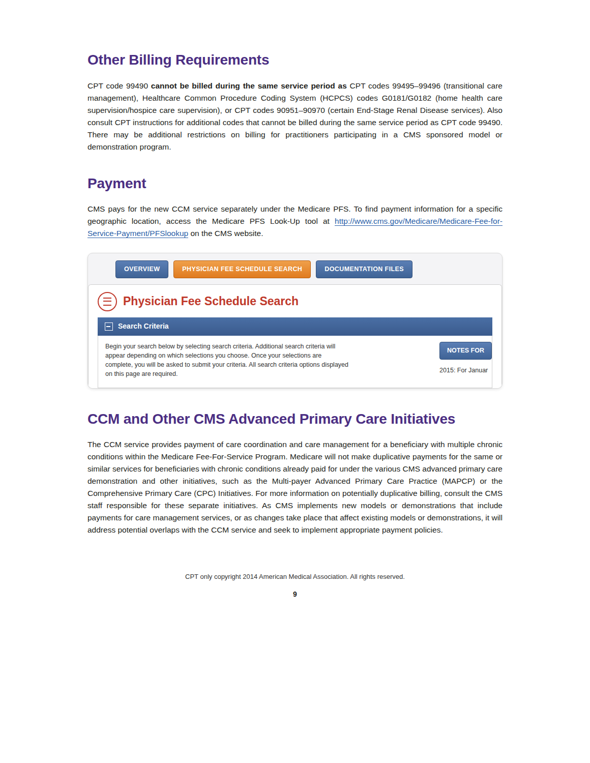Other Billing Requirements
CPT code 99490 cannot be billed during the same service period as CPT codes 99495–99496 (transitional care management), Healthcare Common Procedure Coding System (HCPCS) codes G0181/G0182 (home health care supervision/hospice care supervision), or CPT codes 90951–90970 (certain End-Stage Renal Disease services). Also consult CPT instructions for additional codes that cannot be billed during the same service period as CPT code 99490. There may be additional restrictions on billing for practitioners participating in a CMS sponsored model or demonstration program.
Payment
CMS pays for the new CCM service separately under the Medicare PFS. To find payment information for a specific geographic location, access the Medicare PFS Look-Up tool at http://www.cms.gov/Medicare/Medicare-Fee-for-Service-Payment/PFSlookup on the CMS website.
OVERVIEW
PHYSICIAN FEE SCHEDULE SEARCH
DOCUMENTATION FILES
Physician Fee Schedule Search
Search Criteria
Begin your search below by selecting search criteria. Additional search criteria will appear depending on which selections you choose. Once your selections are complete, you will be asked to submit your criteria. All search criteria options displayed on this page are required.
NOTES FOR
2015: For Januar
CCM and Other CMS Advanced Primary Care Initiatives
The CCM service provides payment of care coordination and care management for a beneficiary with multiple chronic conditions within the Medicare Fee-For-Service Program. Medicare will not make duplicative payments for the same or similar services for beneficiaries with chronic conditions already paid for under the various CMS advanced primary care demonstration and other initiatives, such as the Multi-payer Advanced Primary Care Practice (MAPCP) or the Comprehensive Primary Care (CPC) Initiatives. For more information on potentially duplicative billing, consult the CMS staff responsible for these separate initiatives. As CMS implements new models or demonstrations that include payments for care management services, or as changes take place that affect existing models or demonstrations, it will address potential overlaps with the CCM service and seek to implement appropriate payment policies.
CPT only copyright 2014 American Medical Association. All rights reserved.
9